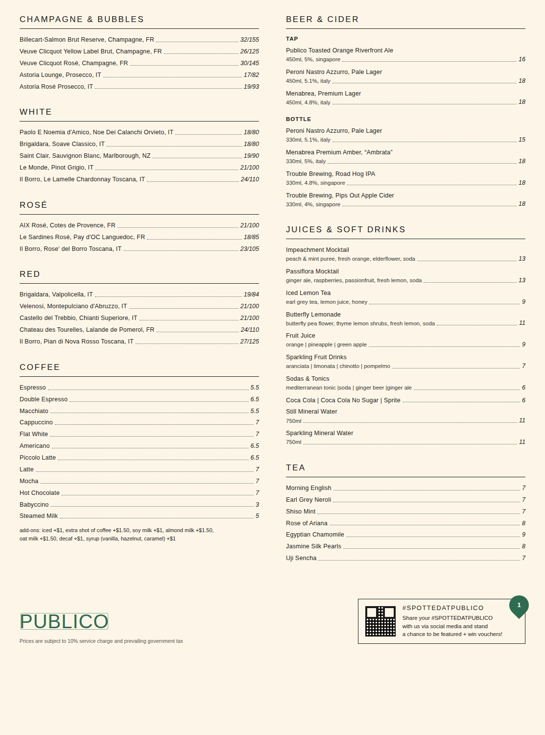Champagne & Bubbles
Billecart-Salmon Brut Reserve, Champagne, FR 32/155
Veuve Clicquot Yellow Label Brut, Champagne, FR 26/125
Veuve Clicquot Rosé, Champagne, FR 30/145
Astoria Lounge, Prosecco, IT 17/82
Astoria Rosé Prosecco, IT 19/93
White
Paolo E Noemia d'Amico, Noe Dei Calanchi Orvieto, IT 18/80
Brigaldara, Soave Classico, IT 18/80
Saint Clair, Sauvignon Blanc, Marlborough, NZ 19/90
Le Monde, Pinot Grigio, IT 21/100
Il Borro, Le Lamelle Chardonnay Toscana, IT 24/110
Rosé
AIX Rosé, Cotes de Provence, FR 21/100
Le Sardines Rosé, Pay d'OC Languedoc, FR 18/85
Il Borro, Rose' del Borro Toscana, IT 23/105
Red
Brigaldara, Valpolicella, IT 19/84
Velenosi, Montepulciano d'Abruzzo, IT 21/100
Castello del Trebbio, Chianti Superiore, IT 21/100
Chateau des Tourelles, Lalande de Pomerol, FR 24/110
Il Borro, Pian di Nova Rosso Toscana, IT 27/125
Coffee
Espresso 5.5
Double Espresso 6.5
Macchiato 5.5
Cappuccino 7
Flat White 7
Americano 6.5
Piccolo Latte 6.5
Latte 7
Mocha 7
Hot Chocolate 7
Babyccino 3
Steamed Milk 5
add-ons: iced +$1, extra shot of coffee +$1.50, soy milk +$1, almond milk +$1.50,
oat milk +$1.50, decaf +$1, syrup (vanilla, hazelnut, caramel) +$1
Beer & Cider
TAP
Publico Toasted Orange Riverfront Ale 450ml, 5%, singapore 16
Peroni Nastro Azzurro, Pale Lager 450ml, 5.1%, italy 18
Menabrea, Premium Lager 450ml, 4.8%, italy 18
BOTTLE
Peroni Nastro Azzurro, Pale Lager 330ml, 5.1%, italy 15
Menabrea Premium Amber, “Ambrata” 330ml, 5%, italy 18
Trouble Brewing, Road Hog IPA 330ml, 4.8%, singapore 18
Trouble Brewing, Pips Out Apple Cider 330ml, 4%, singapore 18
Juices & Soft Drinks
Impeachment Mocktail peach & mint puree, fresh orange, elderflower, soda 13
Passiflora Mocktail ginger ale, raspberries, passionfruit, fresh lemon, soda 13
Iced Lemon Tea earl grey tea, lemon juice, honey 9
Butterfly Lemonade butterfly pea flower, thyme lemon shrubs, fresh lemon, soda 11
Fruit Juice orange | pineapple | green apple 9
Sparkling Fruit Drinks aranciata | limonata | chinotto | pompelmo 7
Sodas & Tonics mediterranean tonic |soda | ginger beer |ginger ale 6
Coca Cola | Coca Cola No Sugar | Sprite 6
Still Mineral Water 750ml 11
Sparkling Mineral Water 750ml 11
Tea
Morning English 7
Earl Grey Neroli 7
Shiso Mint 7
Rose of Ariana 8
Egyptian Chamomile 9
Jasmine Silk Pearls 8
Uji Sencha 7
PUBLICO
Prices are subject to 10% service charge and prevailing government tax
#SPOTTEDATPUBLICO
Share your #SPOTTEDATPUBLICO
with us via social media and stand
a chance to be featured + win vouchers!
1